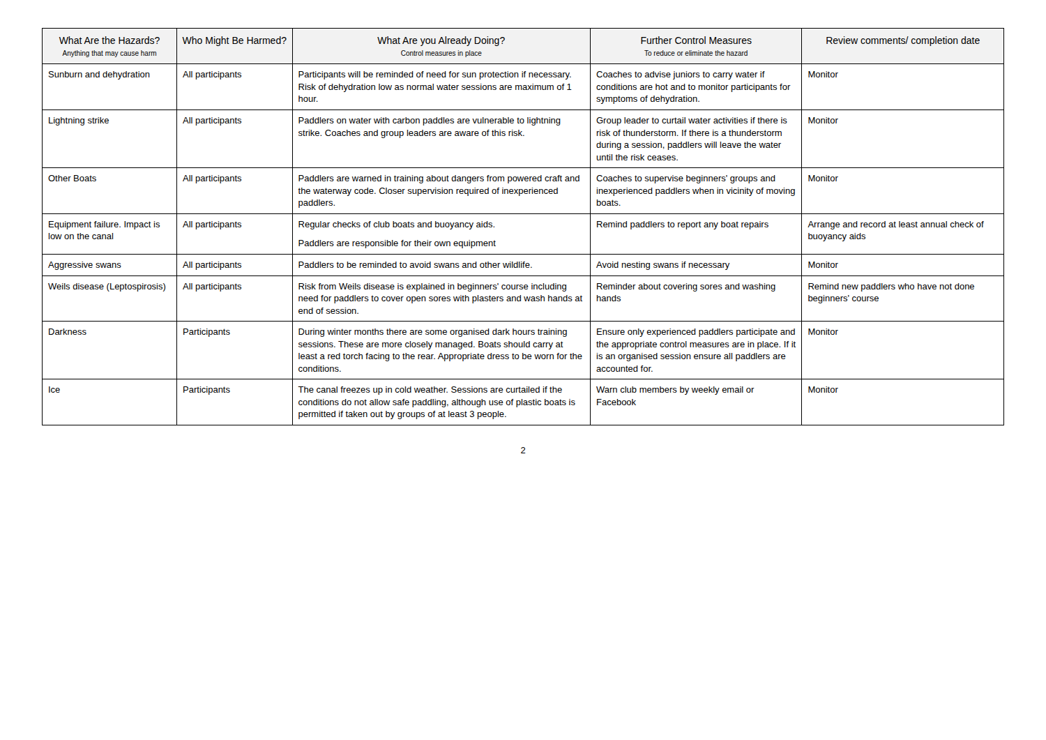| What Are the Hazards? Anything that may cause harm | Who Might Be Harmed? | What Are you Already Doing? Control measures in place | Further Control Measures To reduce or eliminate the hazard | Review comments/ completion date |
| --- | --- | --- | --- | --- |
| Sunburn and dehydration | All participants | Participants will be reminded of need for sun protection if necessary. Risk of dehydration low as normal water sessions are maximum of 1 hour. | Coaches to advise juniors to carry water if conditions are hot and to monitor participants for symptoms of dehydration. | Monitor |
| Lightning strike | All participants | Paddlers on water with carbon paddles are vulnerable to lightning strike. Coaches and group leaders are aware of this risk. | Group leader to curtail water activities if there is risk of thunderstorm. If there is a thunderstorm during a session, paddlers will leave the water until the risk ceases. | Monitor |
| Other Boats | All participants | Paddlers are warned in training about dangers from powered craft and the waterway code. Closer supervision required of inexperienced paddlers. | Coaches to supervise beginners' groups and inexperienced paddlers when in vicinity of moving boats. | Monitor |
| Equipment failure. Impact is low on the canal | All participants | Regular checks of club boats and buoyancy aids. Paddlers are responsible for their own equipment | Remind paddlers to report any boat repairs | Arrange and record at least annual check of buoyancy aids |
| Aggressive swans | All participants | Paddlers to be reminded to avoid swans and other wildlife. | Avoid nesting swans if necessary | Monitor |
| Weils disease (Leptospirosis) | All participants | Risk from Weils disease is explained in beginners' course including need for paddlers to cover open sores with plasters and wash hands at end of session. | Reminder about covering sores and washing hands | Remind new paddlers who have not done beginners' course |
| Darkness | Participants | During winter months there are some organised dark hours training sessions. These are more closely managed. Boats should carry at least a red torch facing to the rear. Appropriate dress to be worn for the conditions. | Ensure only experienced paddlers participate and the appropriate control measures are in place. If it is an organised session ensure all paddlers are accounted for. | Monitor |
| Ice | Participants | The canal freezes up in cold weather. Sessions are curtailed if the conditions do not allow safe paddling, although use of plastic boats is permitted if taken out by groups of at least 3 people. | Warn club members by weekly email or Facebook | Monitor |
2